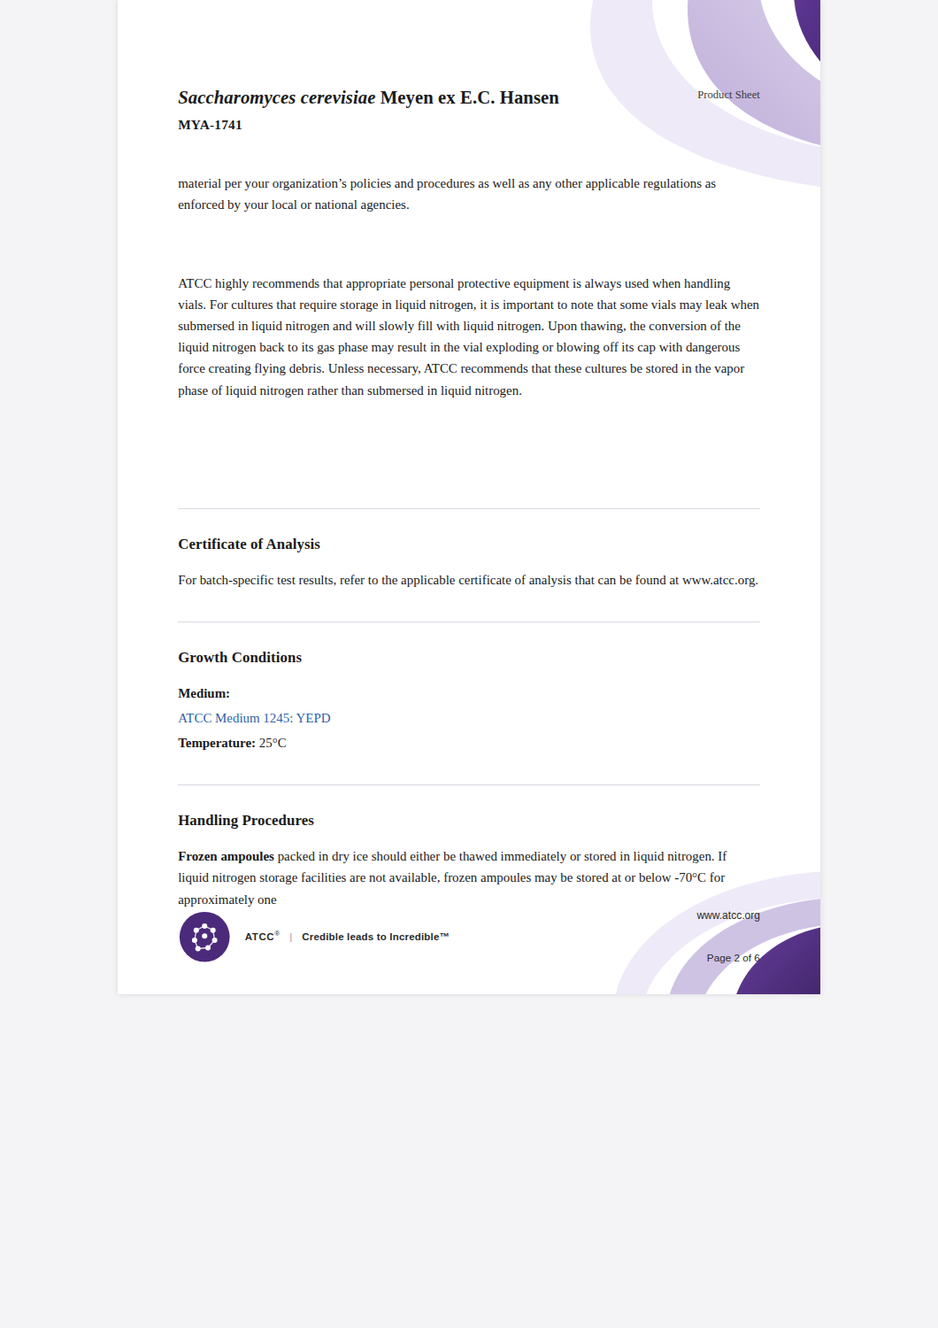Saccharomyces cerevisiae Meyen ex E.C. Hansen
MYA-1741
Product Sheet
material per your organization’s policies and procedures as well as any other applicable regulations as enforced by your local or national agencies.
ATCC highly recommends that appropriate personal protective equipment is always used when handling vials. For cultures that require storage in liquid nitrogen, it is important to note that some vials may leak when submersed in liquid nitrogen and will slowly fill with liquid nitrogen. Upon thawing, the conversion of the liquid nitrogen back to its gas phase may result in the vial exploding or blowing off its cap with dangerous force creating flying debris. Unless necessary, ATCC recommends that these cultures be stored in the vapor phase of liquid nitrogen rather than submersed in liquid nitrogen.
Certificate of Analysis
For batch-specific test results, refer to the applicable certificate of analysis that can be found at www.atcc.org.
Growth Conditions
Medium:
ATCC Medium 1245: YEPD
Temperature: 25°C
Handling Procedures
Frozen ampoules packed in dry ice should either be thawed immediately or stored in liquid nitrogen. If liquid nitrogen storage facilities are not available, frozen ampoules may be stored at or below -70°C for approximately one
ATCC® | Credible leads to Incredible™
www.atcc.org Page 2 of 6